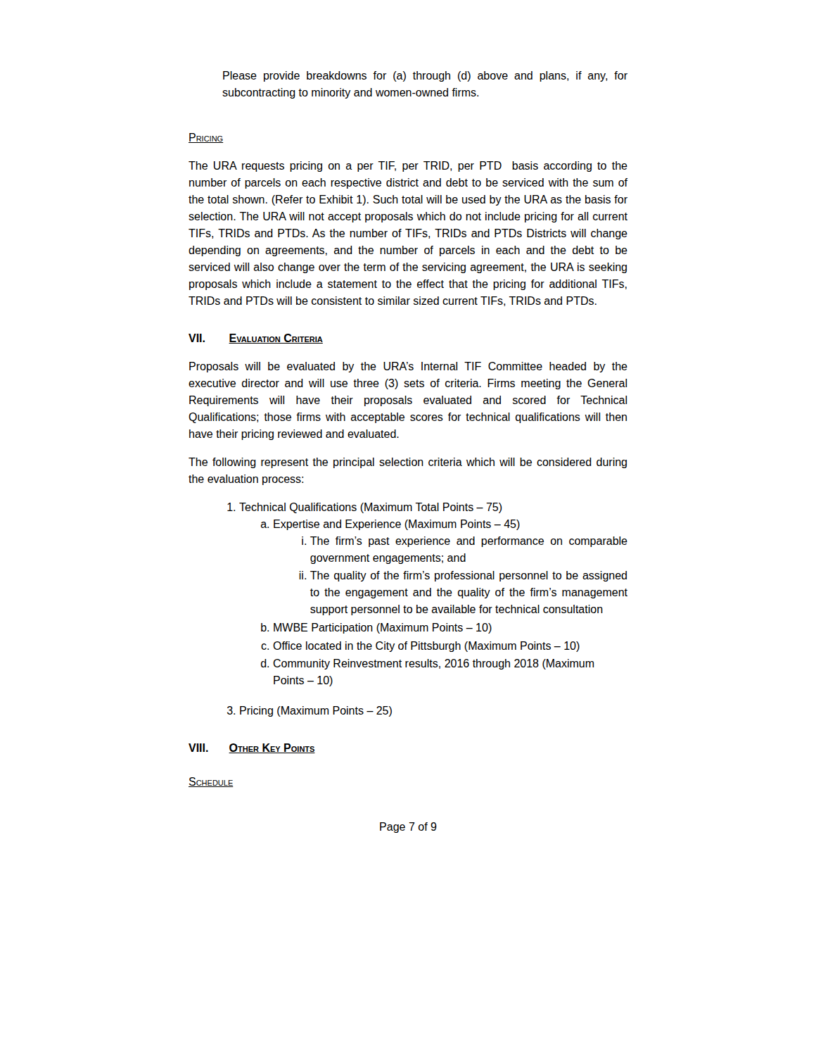Please provide breakdowns for (a) through (d) above and plans, if any, for subcontracting to minority and women-owned firms.
Pricing
The URA requests pricing on a per TIF, per TRID, per PTD basis according to the number of parcels on each respective district and debt to be serviced with the sum of the total shown. (Refer to Exhibit 1). Such total will be used by the URA as the basis for selection. The URA will not accept proposals which do not include pricing for all current TIFs, TRIDs and PTDs. As the number of TIFs, TRIDs and PTDs Districts will change depending on agreements, and the number of parcels in each and the debt to be serviced will also change over the term of the servicing agreement, the URA is seeking proposals which include a statement to the effect that the pricing for additional TIFs, TRIDs and PTDs will be consistent to similar sized current TIFs, TRIDs and PTDs.
VII. Evaluation Criteria
Proposals will be evaluated by the URA’s Internal TIF Committee headed by the executive director and will use three (3) sets of criteria. Firms meeting the General Requirements will have their proposals evaluated and scored for Technical Qualifications; those firms with acceptable scores for technical qualifications will then have their pricing reviewed and evaluated.
The following represent the principal selection criteria which will be considered during the evaluation process:
Technical Qualifications (Maximum Total Points – 75)
Expertise and Experience (Maximum Points – 45)
The firm’s past experience and performance on comparable government engagements; and
The quality of the firm’s professional personnel to be assigned to the engagement and the quality of the firm’s management support personnel to be available for technical consultation
MWBE Participation (Maximum Points – 10)
Office located in the City of Pittsburgh (Maximum Points – 10)
Community Reinvestment results, 2016 through 2018 (Maximum Points – 10)
Pricing (Maximum Points – 25)
VIII. Other Key Points
Schedule
Page 7 of 9